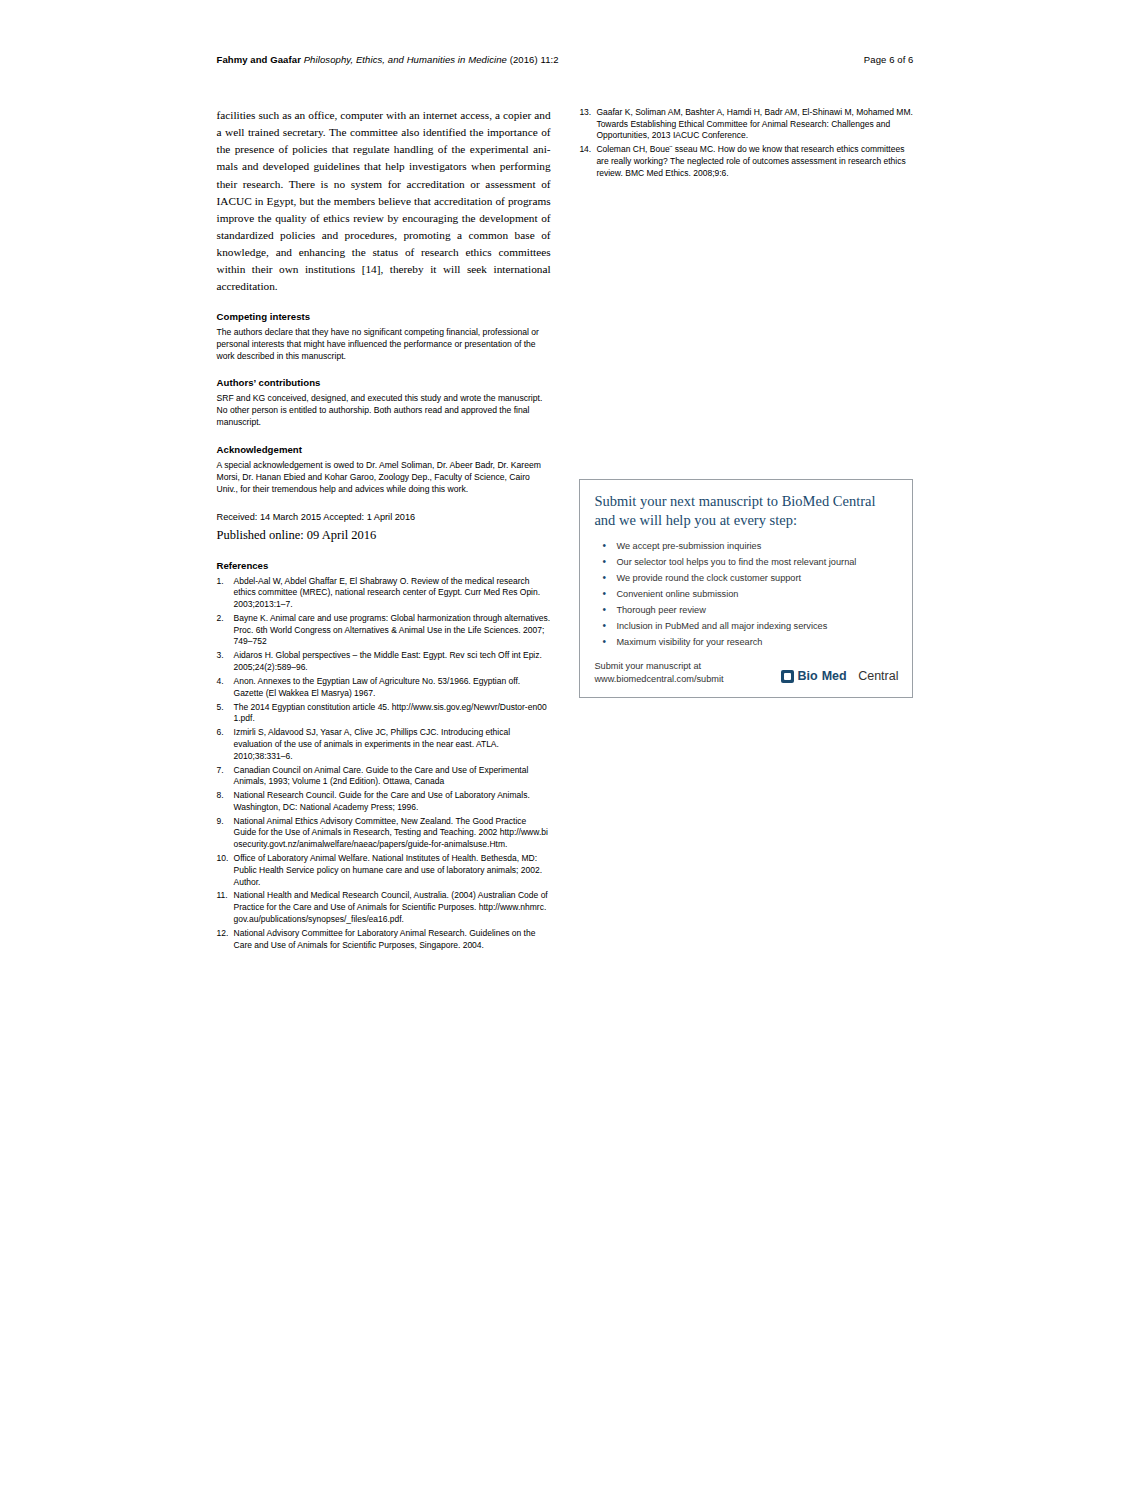Fahmy and Gaafar Philosophy, Ethics, and Humanities in Medicine (2016) 11:2
Page 6 of 6
facilities such as an office, computer with an internet access, a copier and a well trained secretary. The committee also identified the importance of the presence of policies that regulate handling of the experimental animals and developed guidelines that help investigators when performing their research. There is no system for accreditation or assessment of IACUC in Egypt, but the members believe that accreditation of programs improve the quality of ethics review by encouraging the development of standardized policies and procedures, promoting a common base of knowledge, and enhancing the status of research ethics committees within their own institutions [14], thereby it will seek international accreditation.
Competing interests
The authors declare that they have no significant competing financial, professional or personal interests that might have influenced the performance or presentation of the work described in this manuscript.
Authors’ contributions
SRF and KG conceived, designed, and executed this study and wrote the manuscript. No other person is entitled to authorship. Both authors read and approved the final manuscript.
Acknowledgement
A special acknowledgement is owed to Dr. Amel Soliman, Dr. Abeer Badr, Dr. Kareem Morsi, Dr. Hanan Ebied and Kohar Garoo, Zoology Dep., Faculty of Science, Cairo Univ., for their tremendous help and advices while doing this work.
Received: 14 March 2015 Accepted: 1 April 2016 Published online: 09 April 2016
References
Abdel-Aal W, Abdel Ghaffar E, El Shabrawy O. Review of the medical research ethics committee (MREC), national research center of Egypt. Curr Med Res Opin. 2003;2013:1–7.
Bayne K. Animal care and use programs: Global harmonization through alternatives. Proc. 6th World Congress on Alternatives & Animal Use in the Life Sciences. 2007; 749–752
Aidaros H. Global perspectives – the Middle East: Egypt. Rev sci tech Off int Epiz. 2005;24(2):589–96.
Anon. Annexes to the Egyptian Law of Agriculture No. 53/1966. Egyptian off. Gazette (El Wakkea El Masrya) 1967.
The 2014 Egyptian constitution article 45. http://www.sis.gov.eg/Newvr/Dustor-en001.pdf.
Izmirli S, Aldavood SJ, Yasar A, Clive JC, Phillips CJC. Introducing ethical evaluation of the use of animals in experiments in the near east. ATLA. 2010;38:331–6.
Canadian Council on Animal Care. Guide to the Care and Use of Experimental Animals, 1993; Volume 1 (2nd Edition). Ottawa, Canada
National Research Council. Guide for the Care and Use of Laboratory Animals. Washington, DC: National Academy Press; 1996.
National Animal Ethics Advisory Committee, New Zealand. The Good Practice Guide for the Use of Animals in Research, Testing and Teaching. 2002 http://www.biosecurity.govt.nz/animalwelfare/naeac/papers/guide-for-animalsuse.Htm.
Office of Laboratory Animal Welfare. National Institutes of Health. Bethesda, MD: Public Health Service policy on humane care and use of laboratory animals; 2002. Author.
National Health and Medical Research Council, Australia. (2004) Australian Code of Practice for the Care and Use of Animals for Scientific Purposes. http://www.nhmrc.gov.au/publications/synopses/_files/ea16.pdf.
National Advisory Committee for Laboratory Animal Research. Guidelines on the Care and Use of Animals for Scientific Purposes, Singapore. 2004.
Gaafar K, Soliman AM, Bashter A, Hamdi H, Badr AM, El-Shinawi M, Mohamed MM. Towards Establishing Ethical Committee for Animal Research: Challenges and Opportunities, 2013 IACUC Conference.
Coleman CH, Boue¨ sseau MC. How do we know that research ethics committees are really working? The neglected role of outcomes assessment in research ethics review. BMC Med Ethics. 2008;9:6.
Submit your next manuscript to BioMed Central
and we will help you at every step:
We accept pre-submission inquiries
Our selector tool helps you to find the most relevant journal
We provide round the clock customer support
Convenient online submission
Thorough peer review
Inclusion in PubMed and all major indexing services
Maximum visibility for your research
Submit your manuscript at
www.biomedcentral.com/submit
Bio Med Central